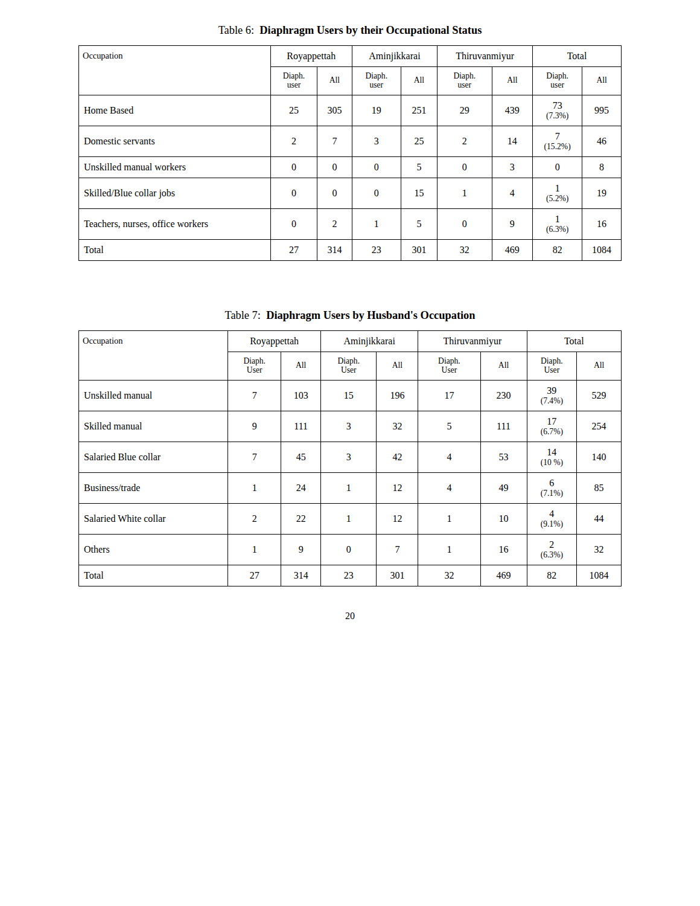Table 6: Diaphragm Users by their Occupational Status
| Occupation | Royappettah | Aminjikkarai | Thiruvanmiyur | Total |
| --- | --- | --- | --- | --- |
| Diaph. user | All | Diaph. user | All | Diaph. user | All | Diaph. user | All |
| Home Based | 25 | 305 | 19 | 251 | 29 | 439 | 73 (7.3%) | 995 |
| Domestic servants | 2 | 7 | 3 | 25 | 2 | 14 | 7 (15.2%) | 46 |
| Unskilled manual workers | 0 | 0 | 0 | 5 | 0 | 3 | 0 | 8 |
| Skilled/Blue collar jobs | 0 | 0 | 0 | 15 | 1 | 4 | 1 (5.2%) | 19 |
| Teachers, nurses, office workers | 0 | 2 | 1 | 5 | 0 | 9 | 1 (6.3%) | 16 |
| Total | 27 | 314 | 23 | 301 | 32 | 469 | 82 | 1084 |
Table 7: Diaphragm Users by Husband's Occupation
| Occupation | Royappettah | Aminjikkarai | Thiruvanmiyur | Total |
| --- | --- | --- | --- | --- |
| Diaph. User | All | Diaph. User | All | Diaph. User | All | Diaph. User | All |
| Unskilled manual | 7 | 103 | 15 | 196 | 17 | 230 | 39 (7.4%) | 529 |
| Skilled manual | 9 | 111 | 3 | 32 | 5 | 111 | 17 (6.7%) | 254 |
| Salaried Blue collar | 7 | 45 | 3 | 42 | 4 | 53 | 14 (10 %) | 140 |
| Business/trade | 1 | 24 | 1 | 12 | 4 | 49 | 6 (7.1%) | 85 |
| Salaried White collar | 2 | 22 | 1 | 12 | 1 | 10 | 4 (9.1%) | 44 |
| Others | 1 | 9 | 0 | 7 | 1 | 16 | 2 (6.3%) | 32 |
| Total | 27 | 314 | 23 | 301 | 32 | 469 | 82 | 1084 |
20